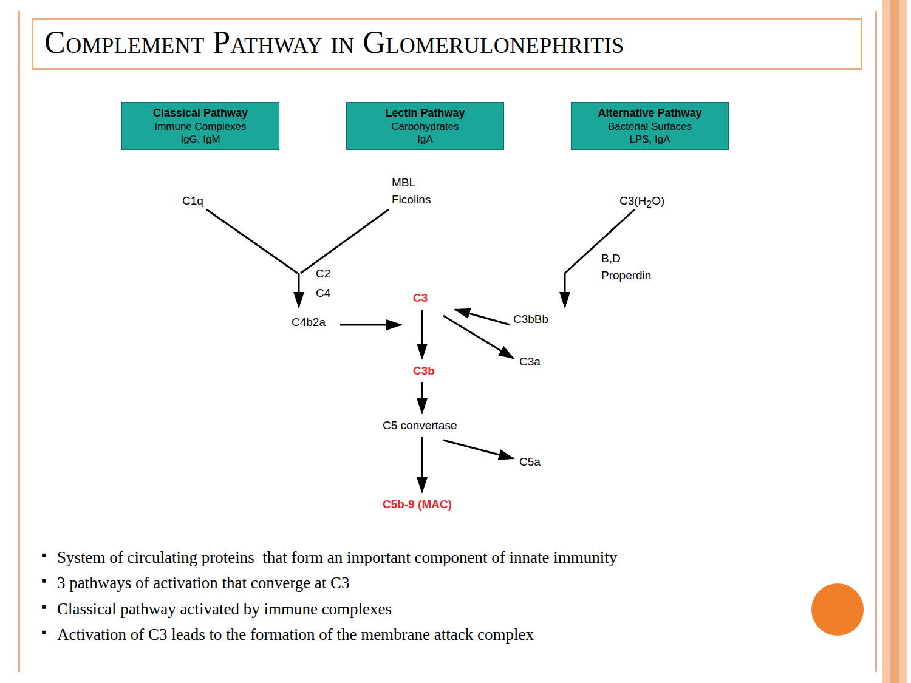Complement Pathway in Glomerulonephritis
Classical Pathway Immune Complexes
IgG, IgM
Lectin Pathway Carbohydrates
IgA
Alternative Pathway Bacterial Surfaces
LPS, IgA
C1q
MBL
Ficolins
C3(H2O)
B,D
Properdin
C2
C4
C4b2a
C3
C3bBb
C3b
C3a
C5 convertase
C5a
C5b-9 (MAC)
System of circulating proteins that form an important component of innate immunity
3 pathways of activation that converge at C3
Classical pathway activated by immune complexes
Activation of C3 leads to the formation of the membrane attack complex